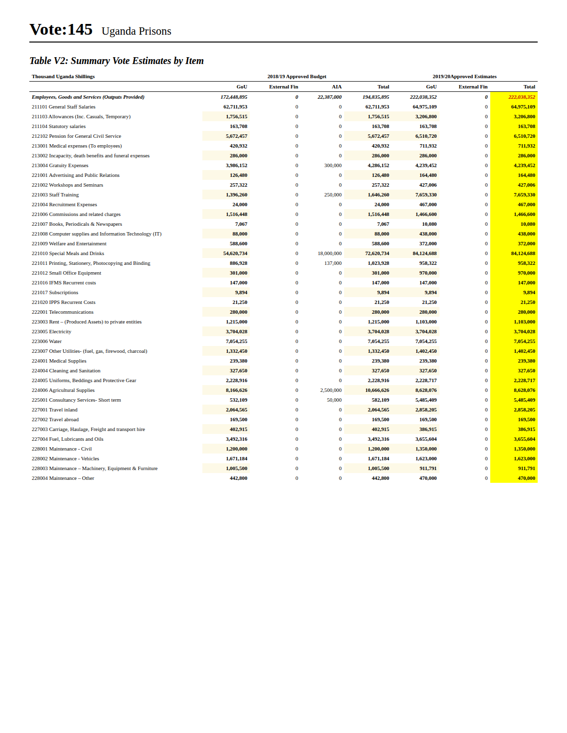Vote:145 Uganda Prisons
Table V2: Summary Vote Estimates by Item
| Thousand Uganda Shillings | 2018/19 Approved Budget | 2019/20Approved Estimates |
| --- | --- | --- |
| | GoU | External Fin | AIA | Total | GoU | External Fin | Total |
| Employees, Goods and Services (Outputs Provided) | 172,448,895 | 0 | 22,387,000 | 194,835,895 | 222,038,352 | 0 | 222,038,352 |
| 211101 General Staff Salaries | 62,711,953 | 0 | 0 | 62,711,953 | 64,975,109 | 0 | 64,975,109 |
| 211103 Allowances (Inc. Casuals, Temporary) | 1,756,515 | 0 | 0 | 1,756,515 | 3,206,800 | 0 | 3,206,800 |
| 211104 Statutory salaries | 163,708 | 0 | 0 | 163,708 | 163,708 | 0 | 163,708 |
| 212102 Pension for General Civil Service | 5,672,457 | 0 | 0 | 5,672,457 | 6,510,720 | 0 | 6,510,720 |
| 213001 Medical expenses (To employees) | 420,932 | 0 | 0 | 420,932 | 711,932 | 0 | 711,932 |
| 213002 Incapacity, death benefits and funeral expenses | 286,000 | 0 | 0 | 286,000 | 286,000 | 0 | 286,000 |
| 213004 Gratuity Expenses | 3,986,152 | 0 | 300,000 | 4,286,152 | 4,239,452 | 0 | 4,239,452 |
| 221001 Advertising and Public Relations | 126,480 | 0 | 0 | 126,480 | 164,480 | 0 | 164,480 |
| 221002 Workshops and Seminars | 257,322 | 0 | 0 | 257,322 | 427,006 | 0 | 427,006 |
| 221003 Staff Training | 1,396,260 | 0 | 250,000 | 1,646,260 | 7,659,330 | 0 | 7,659,330 |
| 221004 Recruitment Expenses | 24,000 | 0 | 0 | 24,000 | 467,000 | 0 | 467,000 |
| 221006 Commissions and related charges | 1,516,448 | 0 | 0 | 1,516,448 | 1,466,600 | 0 | 1,466,600 |
| 221007 Books, Periodicals & Newspapers | 7,067 | 0 | 0 | 7,067 | 10,080 | 0 | 10,080 |
| 221008 Computer supplies and Information Technology (IT) | 88,000 | 0 | 0 | 88,000 | 438,000 | 0 | 438,000 |
| 221009 Welfare and Entertainment | 588,600 | 0 | 0 | 588,600 | 372,000 | 0 | 372,000 |
| 221010 Special Meals and Drinks | 54,620,734 | 0 | 18,000,000 | 72,620,734 | 84,124,688 | 0 | 84,124,688 |
| 221011 Printing, Stationery, Photocopying and Binding | 886,928 | 0 | 137,000 | 1,023,928 | 958,322 | 0 | 958,322 |
| 221012 Small Office Equipment | 301,000 | 0 | 0 | 301,000 | 970,000 | 0 | 970,000 |
| 221016 IFMS Recurrent costs | 147,000 | 0 | 0 | 147,000 | 147,000 | 0 | 147,000 |
| 221017 Subscriptions | 9,894 | 0 | 0 | 9,894 | 9,894 | 0 | 9,894 |
| 221020 IPPS Recurrent Costs | 21,250 | 0 | 0 | 21,250 | 21,250 | 0 | 21,250 |
| 222001 Telecommunications | 280,000 | 0 | 0 | 280,000 | 280,000 | 0 | 280,000 |
| 223003 Rent – (Produced Assets) to private entities | 1,215,000 | 0 | 0 | 1,215,000 | 1,103,000 | 0 | 1,103,000 |
| 223005 Electricity | 3,704,028 | 0 | 0 | 3,704,028 | 3,704,028 | 0 | 3,704,028 |
| 223006 Water | 7,054,255 | 0 | 0 | 7,054,255 | 7,054,255 | 0 | 7,054,255 |
| 223007 Other Utilities- (fuel, gas, firewood, charcoal) | 1,332,450 | 0 | 0 | 1,332,450 | 1,402,450 | 0 | 1,402,450 |
| 224001 Medical Supplies | 239,380 | 0 | 0 | 239,380 | 239,380 | 0 | 239,380 |
| 224004 Cleaning and Sanitation | 327,650 | 0 | 0 | 327,650 | 327,650 | 0 | 327,650 |
| 224005 Uniforms, Beddings and Protective Gear | 2,228,916 | 0 | 0 | 2,228,916 | 2,228,717 | 0 | 2,228,717 |
| 224006 Agricultural Supplies | 8,166,626 | 0 | 2,500,000 | 10,666,626 | 8,628,076 | 0 | 8,628,076 |
| 225001 Consultancy Services- Short term | 532,109 | 0 | 50,000 | 582,109 | 5,485,409 | 0 | 5,485,409 |
| 227001 Travel inland | 2,064,565 | 0 | 0 | 2,064,565 | 2,858,205 | 0 | 2,858,205 |
| 227002 Travel abroad | 169,500 | 0 | 0 | 169,500 | 169,500 | 0 | 169,500 |
| 227003 Carriage, Haulage, Freight and transport hire | 402,915 | 0 | 0 | 402,915 | 386,915 | 0 | 386,915 |
| 227004 Fuel, Lubricants and Oils | 3,492,316 | 0 | 0 | 3,492,316 | 3,655,604 | 0 | 3,655,604 |
| 228001 Maintenance - Civil | 1,200,000 | 0 | 0 | 1,200,000 | 1,350,000 | 0 | 1,350,000 |
| 228002 Maintenance - Vehicles | 1,671,184 | 0 | 0 | 1,671,184 | 1,623,000 | 0 | 1,623,000 |
| 228003 Maintenance – Machinery, Equipment & Furniture | 1,005,500 | 0 | 0 | 1,005,500 | 911,791 | 0 | 911,791 |
| 228004 Maintenance – Other | 442,800 | 0 | 0 | 442,800 | 470,000 | 0 | 470,000 |